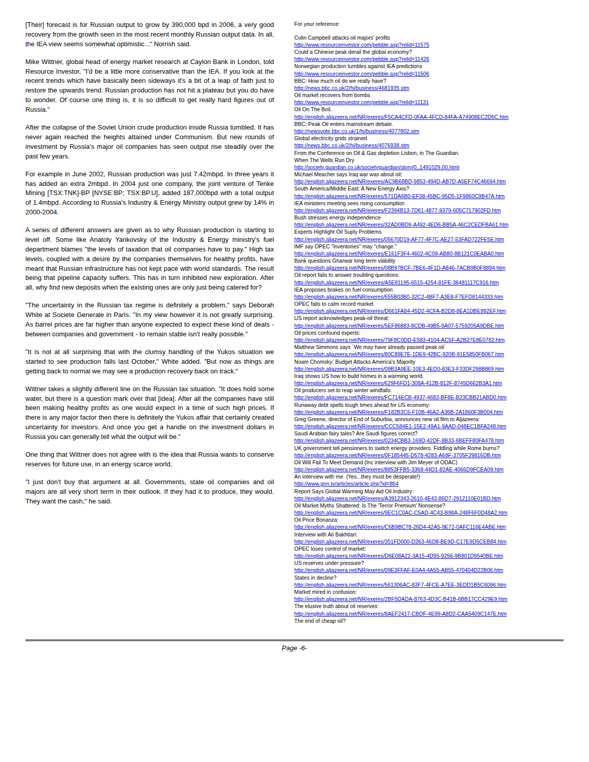[Their] forecast is for Russian output to grow by 390,000 bpd in 2006, a very good recovery from the growth seen in the most recent monthly Russian output data. In all, the IEA view seems somewhat optimistic..." Norrish said.
Mike Wittner, global head of energy market research at Caylon Bank in London, told Resource Investor, "I'd be a little more conservative than the IEA. If you look at the recent trends which have basically been sideways it's a bit of a leap of faith just to restore the upwards trend. Russian production has not hit a plateau but you do have to wonder. Of course one thing is, it is so difficult to get really hard figures out of Russia."
After the collapse of the Soviet Union crude production inside Russia tumbled. It has never again reached the heights attained under Communism. But new rounds of investment by Russia's major oil companies has seen output rise steadily over the past few years.
For example in June 2002, Russian production was just 7.42mbpd. In three years it has added an extra 2mbpd. In 2004 just one company, the joint venture of Tenke Mining [TSX:TNK]-BP [NYSE:BP; TSX:BP.U], added 187,000bpd with a total output of 1.4mbpd. According to Russia's Industry & Energy Ministry output grew by 14% in 2000-2004.
A series of different answers are given as to why Russian production is starting to level off. Some like Anatoly Yankovsky of the Industry & Energy ministry's fuel department blames "the levels of taxation that oil companies have to pay." High tax levels, coupled with a desire by the companies themselves for healthy profits, have meant that Russian infrastructure has not kept pace with world standards. The result being that pipeline capacity suffers. This has in turn inhibited new exploration. After all, why find new deposits when the existing ones are only just being catered for?
"The uncertainty in the Russian tax regime is definitely a problem," says Deborah White at Societe Generale in Paris. "In my view however it is not greatly surprising. As barrel prices are far higher than anyone expected to expect these kind of deals - between companies and government - to remain stable isn't really possible."
"It is not at all surprising that with the clumsy handling of the Yukos situation we started to see production falls last October," White added. "But now as things are getting back to normal we may see a production recovery back on track."
Wittner takes a slightly different line on the Russian tax situation. "It does hold some water, but there is a question mark over that [idea]. After all the companies have still been making healthy profits as one would expect in a time of such high prices. If there is any major factor then there is definitely the Yukos affair that certainly created uncertainty for investors. And once you get a handle on the investment dollars in Russia you can generally tell what the output will be."
One thing that Wittner does not agree with is the idea that Russia wants to conserve reserves for future use, in an energy scarce world.
"I just don't buy that argument at all. Governments, state oil companies and oil majors are all very short term in their outlook. If they had it to produce, they would. They want the cash," he said.
For your reference:
Colin Campbell attacks oil majors' profits
http://www.resourceinvestor.com/pebble.asp?relid=11575
Could a Chinese peak derail the global economy?
http://www.resourceinvestor.com/pebble.asp?relid=11426
Norwegian production tumbles against IEA predictions
http://www.resourceinvestor.com/pebble.asp?relid=11506
BBC: How much oil do we really have?
http://news.bbc.co.uk/2/hi/business/4681935.stm
Oil market recovers from bombs
http://www.resourceinvestor.com/pebble.asp?relid=11131
Oil On The Boil.
http://english.aljazeera.net/NR/exeres/F5CA4CFD-0FAA-4FCD-84FA-A74908EC2D6C.htm
BBC: Peak Oil enters mainstream debate.
http://newsvote.bbc.co.uk/1/hi/business/4077802.stm
Global electricity grids strained
http://news.bbc.co.uk/2/hi/business/4076938.stm
From the Conference on Oil & Gas depletion Lisbon, in The Guardian.
When The Wells Run Dry
http://society.guardian.co.uk/societyguardian/story/0,,1491029,00.html
Michael Meacher says Iraq war was about oil;
http://english.aljazeera.net/NR/exeres/AC9B68BD-9853-494D-AB7D-A5EF74C46694.htm
South America/Middle East: A New Energy Axis?
http://english.aljazeera.net/NR/exeres/571DA6B0-EF38-45BC-95D5-1F9860C9B47A.htm
IEA ministers meeting sees rising consumption
http://english.aljazeera.net/NR/exeres/F2394B13-7D61-4877-9379-605C717902FD.htm
Bush stresses energy independence
http://english.aljazeera.net/NR/exeres/32AD0BD9-A492-4ED6-BB5A-46C2CEDFBA61.htm
Experts Highlight Oil Suply Problems
http://english.aljazeera.net/NR/exeres/05670D19-AF77-4F7C-AE27-53FAD722FE5E.htm
IMF say OPEC "inventories" may "change."
http://english.aljazeera.net/NR/exeres/E161F3F4-4602-4C09-AB80-8B121C0EABA0.htm
Bank questions Gharwar long term viability
http://english.aljazeera.net/NR/exeres/08B97BCF-7BE6-4F1D-A846-7ACB9B0F8894.htm
Oil report fails to answer troubling questions:
http://english.aljazeera.net/NR/exeres/A5E81195-6515-4254-81FE-36481117C916.htm
IEA proposes brakes on fuel consumption
http://english.aljazeera.net/NR/exeres/655B03B0-32C2-4BF7-A3E8-F7EFD8144333.htm
OPEC fails to calm record market
http://english.aljazeera.net/NR/exeres/D661FA84-45D2-4CFA-B2D8-8EA1DBE992EF.htm
US report acknowledges peak-oil threat:
http://english.aljazeera.net/NR/exeres/5EF86883-8CDB-49B5-9A07-5759205A9DBE.htm
Oil prices confound experts:
http://english.aljazeera.net/NR/exeres/79F8C0DD-E583-4104-AC5F-A2B27E8E0782.htm
Matthew Simmons says `We may have already passed peak oil`
http://english.aljazeera.net/NR/exeres/80C89E7E-1DE9-42BC-920B-91E5850FB067.htm
Noam Chomsky: Budget Attacks America's Majority
http://english.aljazeera.net/NR/exeres/09B3A9EE-10E3-4ED0-83E3-F33DF298B869.htm
Iraq shows US how to build homes in a warming world.
http://english.aljazeera.net/NR/exeres/629F6FD1-308A-412B-812F-8745D662B3A1.htm
Oil producers set to reap winter windfalls:
http://english.aljazeera.net/NR/exeres/FC714ECB-4937-4683-BF8E-B23CBB21ABD0.htm
Runaway debt spells tough times ahead for US economy:
http://english.aljazeera.net/NR/exeres/F182B3C6-F10B-46A2-A36B-2A1860F3B004.htm
Greg Greene, director of End of Suburbia, announces new oil film to Aljazeera:
http://english.aljazeera.net/NR/exeres/CCC584E1-15E2-49A1-9AAD-048EC1BFA248.htm
Saudi Arabian fairy tales? Are Saudi figures correct?
http://english.aljazeera.net/NR/exeres/0234CBB3-169D-42DF-8B33-6BEFF80FA478.htm
UK government tell pensioners to switch energy providers. Fiddling while Rome burns?
http://english.aljazeera.net/NR/exeres/0F185445-D578-4283-A68F-3705F29816DB.htm
Oil Will Fail To Meet Demand (Inc interview with Jim Meyer of ODAC)
http://english.aljazeera.net/NR/exeres/8853FFB5-3368-44D1-82AE-4066D9FCEA09.htm
An interview with me. (Yes...they must be desperate!)
http://www.gnn.tv/articles/article.php?id=864
Report Says Global Warming May Aid Oil Industry:
http://english.aljazeera.net/NR/exeres/A3912343-2610-4E43-86D7-2912110E01BD.htm
Oil Market Myths Shattered: Is The 'Terror Premium' Nonsense?
http://english.aljazeera.net/NR/exeres/9EC1C0AC-C5AD-4C43-B98A-248F6F0D48A2.htm
Oil Price Bonanza:
http://english.aljazeera.net/NR/exeres/C6B9BC78-26D4-42A5-9E72-0AFC116E4ABE.htm
Interview with Ali Bakhtiari:
http://english.aljazeera.net/NR/exeres/351FD000-D263-46D8-BE9D-C17E9D5CEB84.htm
OPEC loses control of market:
http://english.aljazeera.net/NR/exeres/D6E08A21-3A15-4D95-9256-9B801D9540BE.htm
US reserves under pressure?
http://english.aljazeera.net/NR/exeres/09E3FFAF-E0A4-4A55-AB55-470404D22B06.htm
States in decline?
http://english.aljazeera.net/NR/exeres/561306AC-83F7-4FCE-A7EE-3EDD1B5C6096.htm
Market mired in confusion:
http://english.aljazeera.net/NR/exeres/2BF5DADA-8763-4D3C-B41B-6BB17CC429E9.htm
The elusive truth about oil reserves:
http://english.aljazeera.net/NR/exeres/8AEF2417-CBDF-4E99-A8D2-CAA5409C147E.htm
The end of cheap oil?
Page -6-